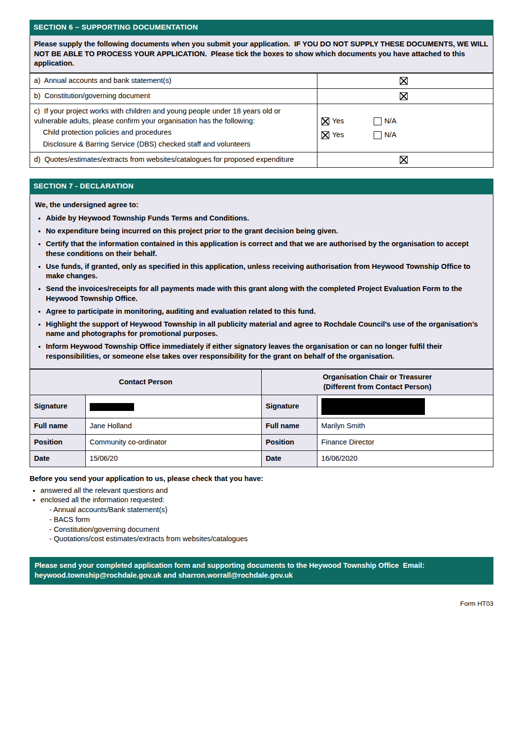SECTION 6 – SUPPORTING DOCUMENTATION
Please supply the following documents when you submit your application. IF YOU DO NOT SUPPLY THESE DOCUMENTS, WE WILL NOT BE ABLE TO PROCESS YOUR APPLICATION. Please tick the boxes to show which documents you have attached to this application.
| a) Annual accounts and bank statement(s) | |
| b) Constitution/governing document | |
| c) If your project works with children and young people under 18 years old or vulnerable adults, please confirm your organisation has the following: Child protection policies and procedures Disclosure & Barring Service (DBS) checked staff and volunteers | Yes N/A Yes N/A |
| d) Quotes/estimates/extracts from websites/catalogues for proposed expenditure | |
SECTION 7 - DECLARATION
We, the undersigned agree to:
Abide by Heywood Township Funds Terms and Conditions.
No expenditure being incurred on this project prior to the grant decision being given.
Certify that the information contained in this application is correct and that we are authorised by the organisation to accept these conditions on their behalf.
Use funds, if granted, only as specified in this application, unless receiving authorisation from Heywood Township Office to make changes.
Send the invoices/receipts for all payments made with this grant along with the completed Project Evaluation Form to the Heywood Township Office.
Agree to participate in monitoring, auditing and evaluation related to this fund.
Highlight the support of Heywood Township in all publicity material and agree to Rochdale Council’s use of the organisation’s name and photographs for promotional purposes.
Inform Heywood Township Office immediately if either signatory leaves the organisation or can no longer fulfil their responsibilities, or someone else takes over responsibility for the grant on behalf of the organisation.
| Contact Person | Organisation Chair or Treasurer (Different from Contact Person) |
| --- | --- |
| Signature | | Signature | |
| Full name | Jane Holland | Full name | Marilyn Smith |
| Position | Community co-ordinator | Position | Finance Director |
| Date | 15/06/20 | Date | 16/06/2020 |
Before you send your application to us, please check that you have:
answered all the relevant questions and
enclosed all the information requested:
Annual accounts/Bank statement(s)
BACS form
Constitution/governing document
Quotations/cost estimates/extracts from websites/catalogues
Please send your completed application form and supporting documents to the Heywood Township Office Email: heywood.township@rochdale.gov.uk and sharron.worrall@rochdale.gov.uk
Form HT03